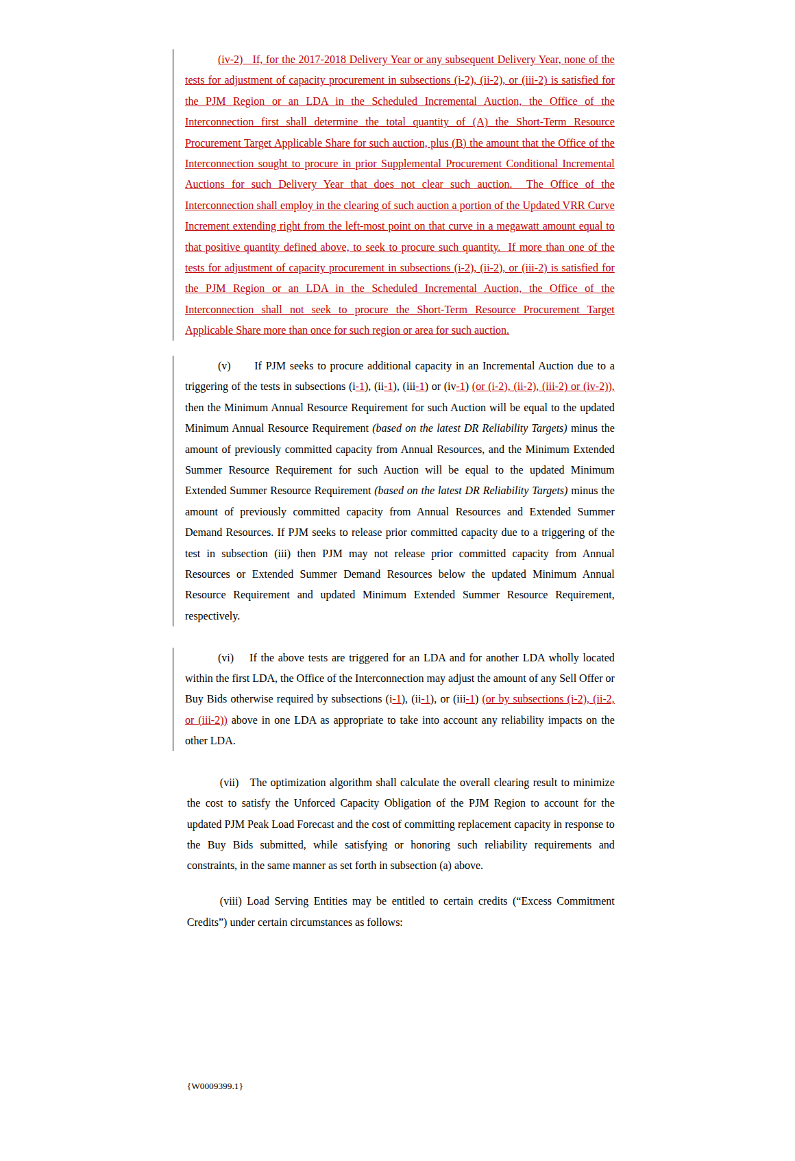(iv-2) If, for the 2017-2018 Delivery Year or any subsequent Delivery Year, none of the tests for adjustment of capacity procurement in subsections (i-2), (ii-2), or (iii-2) is satisfied for the PJM Region or an LDA in the Scheduled Incremental Auction, the Office of the Interconnection first shall determine the total quantity of (A) the Short-Term Resource Procurement Target Applicable Share for such auction, plus (B) the amount that the Office of the Interconnection sought to procure in prior Supplemental Procurement Conditional Incremental Auctions for such Delivery Year that does not clear such auction. The Office of the Interconnection shall employ in the clearing of such auction a portion of the Updated VRR Curve Increment extending right from the left-most point on that curve in a megawatt amount equal to that positive quantity defined above, to seek to procure such quantity. If more than one of the tests for adjustment of capacity procurement in subsections (i-2), (ii-2), or (iii-2) is satisfied for the PJM Region or an LDA in the Scheduled Incremental Auction, the Office of the Interconnection shall not seek to procure the Short-Term Resource Procurement Target Applicable Share more than once for such region or area for such auction.
(v) If PJM seeks to procure additional capacity in an Incremental Auction due to a triggering of the tests in subsections (i-1), (ii-1), (iii-1) or (iv-1) (or (i-2), (ii-2), (iii-2) or (iv-2)), then the Minimum Annual Resource Requirement for such Auction will be equal to the updated Minimum Annual Resource Requirement (based on the latest DR Reliability Targets) minus the amount of previously committed capacity from Annual Resources, and the Minimum Extended Summer Resource Requirement for such Auction will be equal to the updated Minimum Extended Summer Resource Requirement (based on the latest DR Reliability Targets) minus the amount of previously committed capacity from Annual Resources and Extended Summer Demand Resources. If PJM seeks to release prior committed capacity due to a triggering of the test in subsection (iii) then PJM may not release prior committed capacity from Annual Resources or Extended Summer Demand Resources below the updated Minimum Annual Resource Requirement and updated Minimum Extended Summer Resource Requirement, respectively.
(vi) If the above tests are triggered for an LDA and for another LDA wholly located within the first LDA, the Office of the Interconnection may adjust the amount of any Sell Offer or Buy Bids otherwise required by subsections (i-1), (ii-1), or (iii-1) (or by subsections (i-2), (ii-2, or (iii-2)) above in one LDA as appropriate to take into account any reliability impacts on the other LDA.
(vii) The optimization algorithm shall calculate the overall clearing result to minimize the cost to satisfy the Unforced Capacity Obligation of the PJM Region to account for the updated PJM Peak Load Forecast and the cost of committing replacement capacity in response to the Buy Bids submitted, while satisfying or honoring such reliability requirements and constraints, in the same manner as set forth in subsection (a) above.
(viii) Load Serving Entities may be entitled to certain credits (“Excess Commitment Credits”) under certain circumstances as follows:
{W0009399.1}